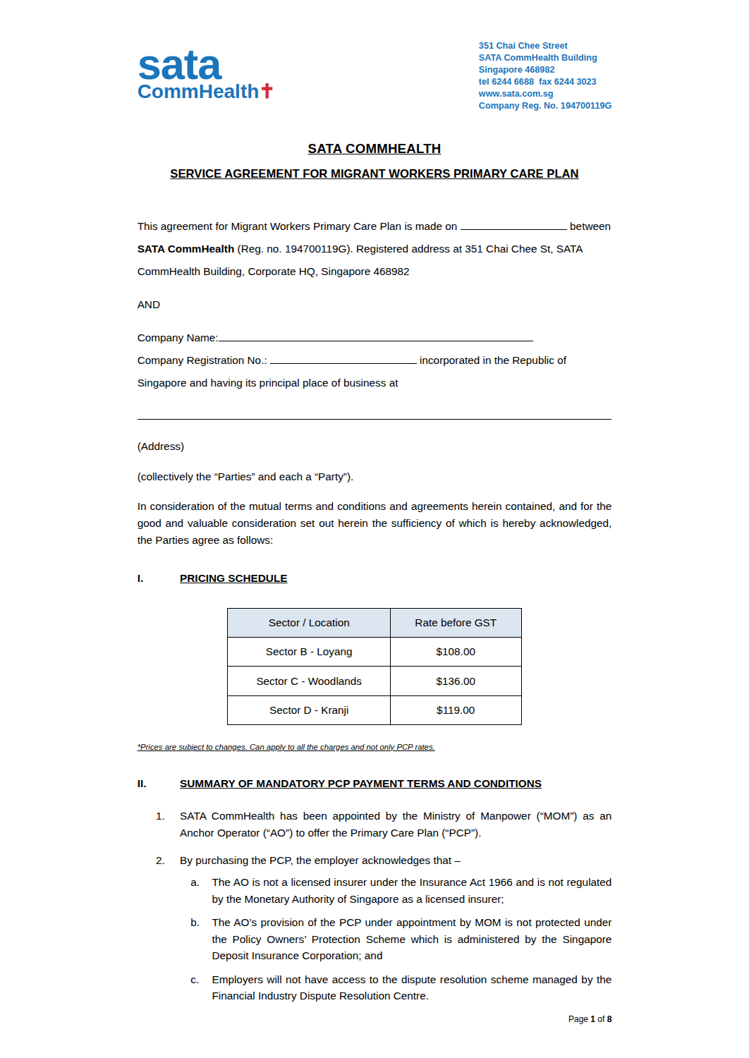sata CommHealth✝
351 Chai Chee Street
SATA CommHealth Building
Singapore 468982
tel 6244 6688 fax 6244 3023
www.sata.com.sg
Company Reg. No. 194700119G
SATA COMMHEALTH
SERVICE AGREEMENT FOR MIGRANT WORKERS PRIMARY CARE PLAN
This agreement for Migrant Workers Primary Care Plan is made on between SATA CommHealth (Reg. no. 194700119G). Registered address at 351 Chai Chee St, SATA CommHealth Building, Corporate HQ, Singapore 468982
AND
Company Name:
Company Registration No.: incorporated in the Republic of Singapore and having its principal place of business at
(Address)
(collectively the “Parties” and each a “Party”).
In consideration of the mutual terms and conditions and agreements herein contained, and for the good and valuable consideration set out herein the sufficiency of which is hereby acknowledged, the Parties agree as follows:
I. PRICING SCHEDULE
| Sector / Location | Rate before GST |
| --- | --- |
| Sector B - Loyang | $108.00 |
| Sector C - Woodlands | $136.00 |
| Sector D - Kranji | $119.00 |
*Prices are subject to changes. Can apply to all the charges and not only PCP rates.
II. SUMMARY OF MANDATORY PCP PAYMENT TERMS AND CONDITIONS
SATA CommHealth has been appointed by the Ministry of Manpower (“MOM”) as an Anchor Operator (“AO”) to offer the Primary Care Plan (“PCP”).
By purchasing the PCP, the employer acknowledges that –
The AO is not a licensed insurer under the Insurance Act 1966 and is not regulated by the Monetary Authority of Singapore as a licensed insurer;
The AO’s provision of the PCP under appointment by MOM is not protected under the Policy Owners’ Protection Scheme which is administered by the Singapore Deposit Insurance Corporation; and
Employers will not have access to the dispute resolution scheme managed by the Financial Industry Dispute Resolution Centre.
Page 1 of 8